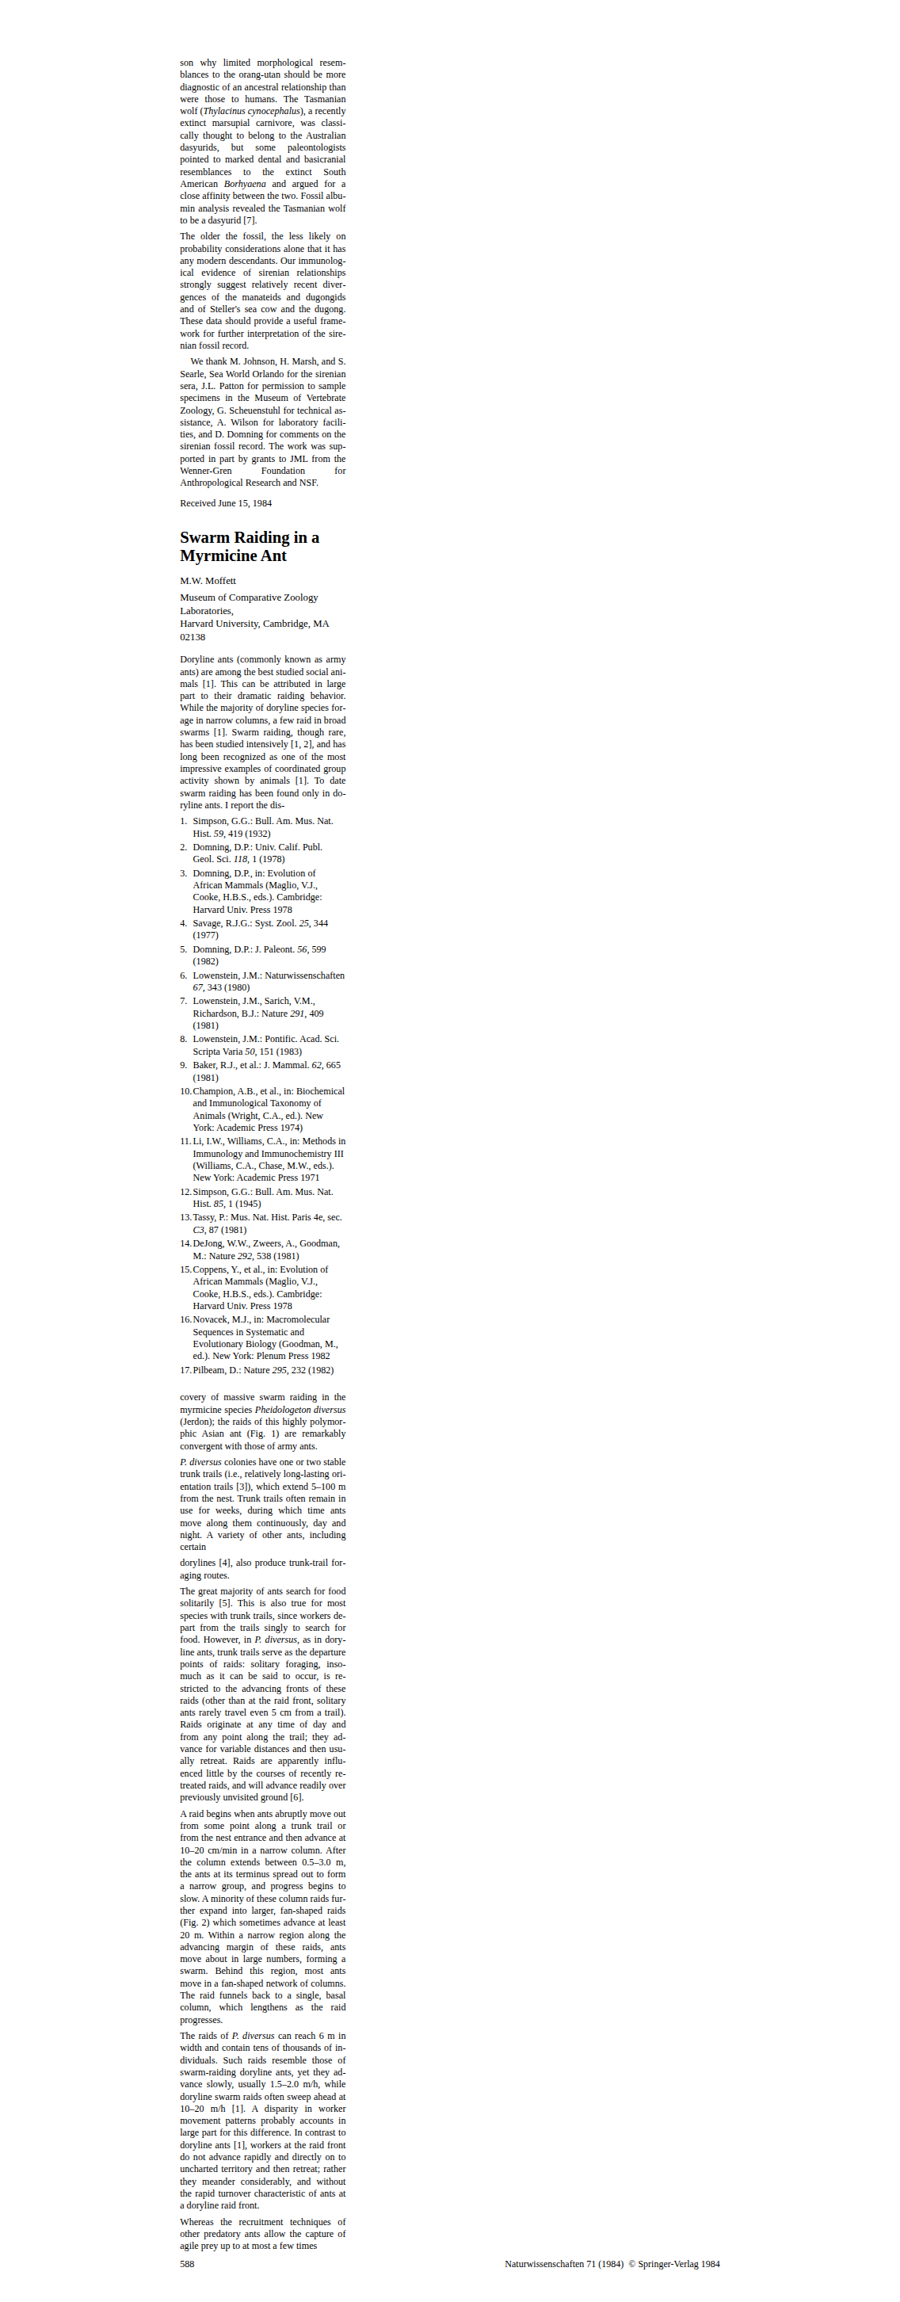son why limited morphological resemblances to the orang-utan should be more diagnostic of an ancestral relationship than were those to humans. The Tasmanian wolf (Thylacinus cynocephalus), a recently extinct marsupial carnivore, was classically thought to belong to the Australian dasyurids, but some paleontologists pointed to marked dental and basicranial resemblances to the extinct South American Borhyaena and argued for a close affinity between the two. Fossil albumin analysis revealed the Tasmanian wolf to be a dasyurid [7].
The older the fossil, the less likely on probability considerations alone that it has any modern descendants. Our immunological evidence of sirenian relationships strongly suggest relatively recent divergences of the manateids and dugongids and of Steller's sea cow and the dugong. These data should provide a useful framework for further interpretation of the sirenian fossil record.
We thank M. Johnson, H. Marsh, and S. Searle, Sea World Orlando for the sirenian sera, J.L. Patton for permission to sample specimens in the Museum of Vertebrate Zoology, G. Scheuenstuhl for technical assistance, A. Wilson for laboratory facilities, and D. Domning for comments on the sirenian fossil record. The work was supported in part by grants to JML from the Wenner-Gren Foundation for Anthropological Research and NSF.
Received June 15, 1984
Swarm Raiding in a Myrmicine Ant
M.W. Moffett
Museum of Comparative Zoology Laboratories,
Harvard University, Cambridge, MA 02138
Doryline ants (commonly known as army ants) are among the best studied social animals [1]. This can be attributed in large part to their dramatic raiding behavior. While the majority of doryline species forage in narrow columns, a few raid in broad swarms [1]. Swarm raiding, though rare, has been studied intensively [1, 2], and has long been recognized as one of the most impressive examples of coordinated group activity shown by animals [1]. To date swarm raiding has been found only in doryline ants. I report the dis-
1. Simpson, G.G.: Bull. Am. Mus. Nat. Hist. 59, 419 (1932)
2. Domning, D.P.: Univ. Calif. Publ. Geol. Sci. 118, 1 (1978)
3. Domning, D.P., in: Evolution of African Mammals (Maglio, V.J., Cooke, H.B.S., eds.). Cambridge: Harvard Univ. Press 1978
4. Savage, R.J.G.: Syst. Zool. 25, 344 (1977)
5. Domning, D.P.: J. Paleont. 56, 599 (1982)
6. Lowenstein, J.M.: Naturwissenschaften 67, 343 (1980)
7. Lowenstein, J.M., Sarich, V.M., Richardson, B.J.: Nature 291, 409 (1981)
8. Lowenstein, J.M.: Pontific. Acad. Sci. Scripta Varia 50, 151 (1983)
9. Baker, R.J., et al.: J. Mammal. 62, 665 (1981)
10. Champion, A.B., et al., in: Biochemical and Immunological Taxonomy of Animals (Wright, C.A., ed.). New York: Academic Press 1974)
11. Li, I.W., Williams, C.A., in: Methods in Immunology and Immunochemistry III (Williams, C.A., Chase, M.W., eds.). New York: Academic Press 1971
12. Simpson, G.G.: Bull. Am. Mus. Nat. Hist. 85, 1 (1945)
13. Tassy, P.: Mus. Nat. Hist. Paris 4e, sec. C3, 87 (1981)
14. DeJong, W.W., Zweers, A., Goodman, M.: Nature 292, 538 (1981)
15. Coppens, Y., et al., in: Evolution of African Mammals (Maglio, V.J., Cooke, H.B.S., eds.). Cambridge: Harvard Univ. Press 1978
16. Novacek, M.J., in: Macromolecular Sequences in Systematic and Evolutionary Biology (Goodman, M., ed.). New York: Plenum Press 1982
17. Pilbeam, D.: Nature 295, 232 (1982)
covery of massive swarm raiding in the myrmicine species Pheidologeton diversus (Jerdon); the raids of this highly polymorphic Asian ant (Fig. 1) are remarkably convergent with those of army ants.
P. diversus colonies have one or two stable trunk trails (i.e., relatively long-lasting orientation trails [3]), which extend 5–100 m from the nest. Trunk trails often remain in use for weeks, during which time ants move along them continuously, day and night. A variety of other ants, including certain
dorylines [4], also produce trunk-trail foraging routes.
The great majority of ants search for food solitarily [5]. This is also true for most species with trunk trails, since workers depart from the trails singly to search for food. However, in P. diversus, as in doryline ants, trunk trails serve as the departure points of raids: solitary foraging, insomuch as it can be said to occur, is restricted to the advancing fronts of these raids (other than at the raid front, solitary ants rarely travel even 5 cm from a trail). Raids originate at any time of day and from any point along the trail; they advance for variable distances and then usually retreat. Raids are apparently influenced little by the courses of recently retreated raids, and will advance readily over previously unvisited ground [6].
A raid begins when ants abruptly move out from some point along a trunk trail or from the nest entrance and then advance at 10–20 cm/min in a narrow column. After the column extends between 0.5–3.0 m, the ants at its terminus spread out to form a narrow group, and progress begins to slow. A minority of these column raids further expand into larger, fan-shaped raids (Fig. 2) which sometimes advance at least 20 m. Within a narrow region along the advancing margin of these raids, ants move about in large numbers, forming a swarm. Behind this region, most ants move in a fan-shaped network of columns. The raid funnels back to a single, basal column, which lengthens as the raid progresses.
The raids of P. diversus can reach 6 m in width and contain tens of thousands of individuals. Such raids resemble those of swarm-raiding doryline ants, yet they advance slowly, usually 1.5–2.0 m/h, while doryline swarm raids often sweep ahead at 10–20 m/h [1]. A disparity in worker movement patterns probably accounts in large part for this difference. In contrast to doryline ants [1], workers at the raid front do not advance rapidly and directly on to uncharted territory and then retreat; rather they meander considerably, and without the rapid turnover characteristic of ants at a doryline raid front.
Whereas the recruitment techniques of other predatory ants allow the capture of agile prey up to at most a few times
588
Naturwissenschaften 71 (1984) © Springer-Verlag 1984